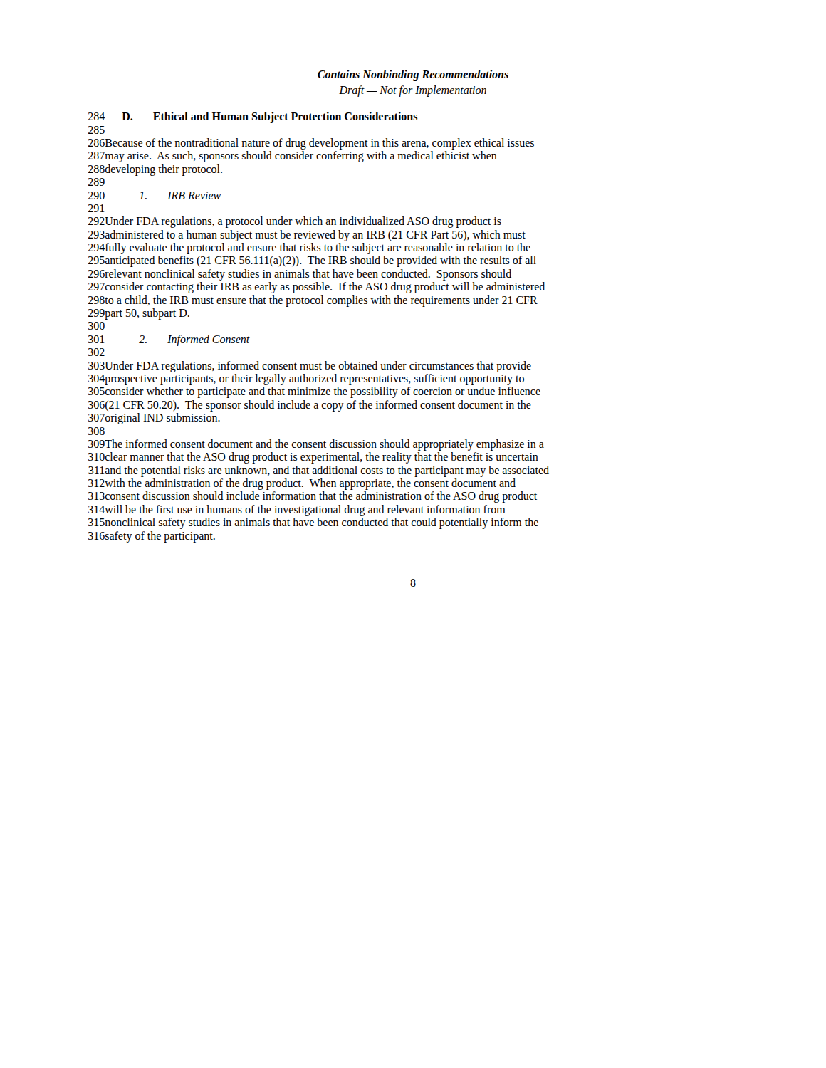Contains Nonbinding Recommendations
Draft — Not for Implementation
| 284 | D. Ethical and Human Subject Protection Considerations |
| 285 | |
| 286 | Because of the nontraditional nature of drug development in this arena, complex ethical issues |
| 287 | may arise. As such, sponsors should consider conferring with a medical ethicist when |
| 288 | developing their protocol. |
| 289 | |
| 290 | 1. IRB Review |
| 291 | |
| 292 | Under FDA regulations, a protocol under which an individualized ASO drug product is |
| 293 | administered to a human subject must be reviewed by an IRB (21 CFR Part 56), which must |
| 294 | fully evaluate the protocol and ensure that risks to the subject are reasonable in relation to the |
| 295 | anticipated benefits (21 CFR 56.111(a)(2)). The IRB should be provided with the results of all |
| 296 | relevant nonclinical safety studies in animals that have been conducted. Sponsors should |
| 297 | consider contacting their IRB as early as possible. If the ASO drug product will be administered |
| 298 | to a child, the IRB must ensure that the protocol complies with the requirements under 21 CFR |
| 299 | part 50, subpart D. |
| 300 | |
| 301 | 2. Informed Consent |
| 302 | |
| 303 | Under FDA regulations, informed consent must be obtained under circumstances that provide |
| 304 | prospective participants, or their legally authorized representatives, sufficient opportunity to |
| 305 | consider whether to participate and that minimize the possibility of coercion or undue influence |
| 306 | (21 CFR 50.20). The sponsor should include a copy of the informed consent document in the |
| 307 | original IND submission. |
| 308 | |
| 309 | The informed consent document and the consent discussion should appropriately emphasize in a |
| 310 | clear manner that the ASO drug product is experimental, the reality that the benefit is uncertain |
| 311 | and the potential risks are unknown, and that additional costs to the participant may be associated |
| 312 | with the administration of the drug product. When appropriate, the consent document and |
| 313 | consent discussion should include information that the administration of the ASO drug product |
| 314 | will be the first use in humans of the investigational drug and relevant information from |
| 315 | nonclinical safety studies in animals that have been conducted that could potentially inform the |
| 316 | safety of the participant. |
8